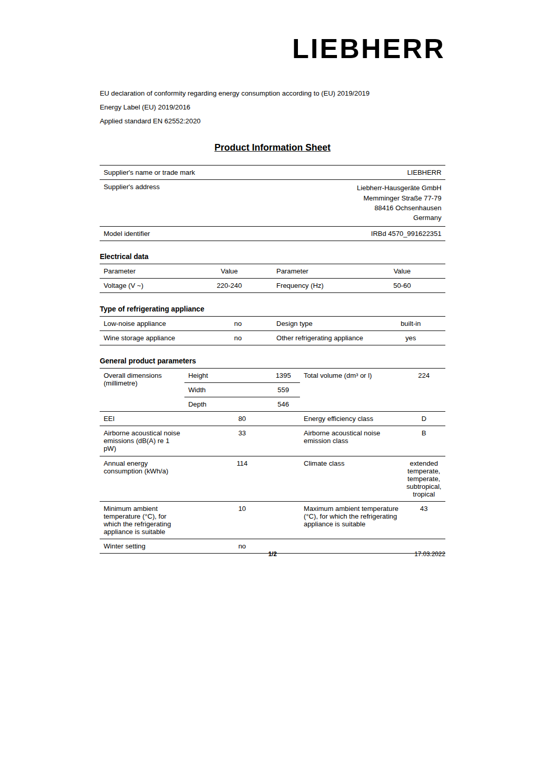LIEBHERR
EU declaration of conformity regarding energy consumption according to (EU) 2019/2019
Energy Label (EU) 2019/2016
Applied standard EN 62552:2020
Product Information Sheet
| Supplier's name or trade mark | LIEBHERR |
| Supplier's address | Liebherr-Hausgeräte GmbH Memminger Straße 77-79 88416 Ochsenhausen Germany |
| Model identifier | IRBd 4570_991622351 |
Electrical data
| Parameter | Value | Parameter | Value |
| Voltage (V ~) | 220-240 | Frequency (Hz) | 50-60 |
Type of refrigerating appliance
| Low-noise appliance | no | Design type | built-in |
| Wine storage appliance | no | Other refrigerating appliance | yes |
General product parameters
| Overall dimensions (millimetre) | Height | 1395 | Total volume (dm³ or l) | 224 |
| Width | 559 |
| Depth | 546 |
| EEI | 80 | Energy efficiency class | D |
| Airborne acoustical noise emissions (dB(A) re 1 pW) | 33 | Airborne acoustical noise emission class | B |
| Annual energy consumption (kWh/a) | 114 | Climate class | extended temperate, temperate, subtropical, tropical |
| Minimum ambient temperature (°C), for which the refrigerating appliance is suitable | 10 | Maximum ambient temperature (°C), for which the refrigerating appliance is suitable | 43 |
| Winter setting | no | | |
1/2
17.03.2022